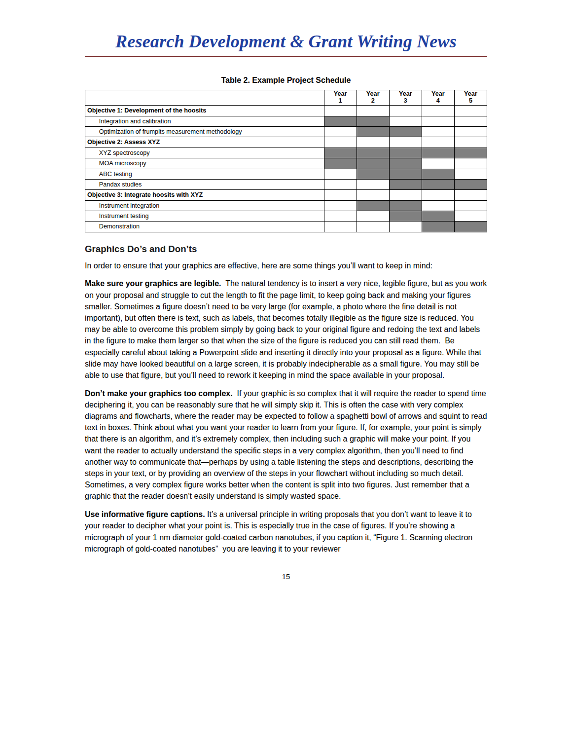Research Development & Grant Writing News
Table 2. Example Project Schedule
| | Year 1 | Year 2 | Year 3 | Year 4 | Year 5 |
| --- | --- | --- | --- | --- | --- |
| Objective 1: Development of the hoosits | | | | | |
| Integration and calibration | | | | | |
| Optimization of frumpits measurement methodology | | | | | |
| Objective 2: Assess XYZ | | | | | |
| XYZ spectroscopy | | | | | |
| MOA microscopy | | | | | |
| ABC testing | | | | | |
| Pandax studies | | | | | |
| Objective 3: Integrate hoosits with XYZ | | | | | |
| Instrument integration | | | | | |
| Instrument testing | | | | | |
| Demonstration | | | | | |
Graphics Do’s and Don’ts
In order to ensure that your graphics are effective, here are some things you’ll want to keep in mind:
Make sure your graphics are legible. The natural tendency is to insert a very nice, legible figure, but as you work on your proposal and struggle to cut the length to fit the page limit, to keep going back and making your figures smaller. Sometimes a figure doesn’t need to be very large (for example, a photo where the fine detail is not important), but often there is text, such as labels, that becomes totally illegible as the figure size is reduced. You may be able to overcome this problem simply by going back to your original figure and redoing the text and labels in the figure to make them larger so that when the size of the figure is reduced you can still read them. Be especially careful about taking a Powerpoint slide and inserting it directly into your proposal as a figure. While that slide may have looked beautiful on a large screen, it is probably indecipherable as a small figure. You may still be able to use that figure, but you’ll need to rework it keeping in mind the space available in your proposal.
Don’t make your graphics too complex. If your graphic is so complex that it will require the reader to spend time deciphering it, you can be reasonably sure that he will simply skip it. This is often the case with very complex diagrams and flowcharts, where the reader may be expected to follow a spaghetti bowl of arrows and squint to read text in boxes. Think about what you want your reader to learn from your figure. If, for example, your point is simply that there is an algorithm, and it’s extremely complex, then including such a graphic will make your point. If you want the reader to actually understand the specific steps in a very complex algorithm, then you’ll need to find another way to communicate that—perhaps by using a table listening the steps and descriptions, describing the steps in your text, or by providing an overview of the steps in your flowchart without including so much detail. Sometimes, a very complex figure works better when the content is split into two figures. Just remember that a graphic that the reader doesn’t easily understand is simply wasted space.
Use informative figure captions. It’s a universal principle in writing proposals that you don’t want to leave it to your reader to decipher what your point is. This is especially true in the case of figures. If you’re showing a micrograph of your 1 nm diameter gold-coated carbon nanotubes, if you caption it, “Figure 1. Scanning electron micrograph of gold-coated nanotubes” you are leaving it to your reviewer
15